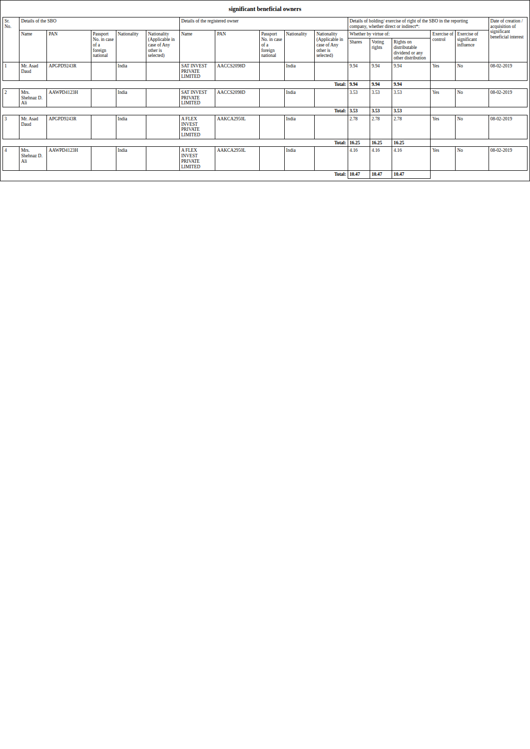significant beneficial owners
| Sr. No. | Details of the SBO | Details of the registered owner | Details of holding/ exercise of right of the SBO in the reporting company, whether direct or indirect*: | Date of creation / acquisition of significant beneficial interest |
| --- | --- | --- | --- | --- |
| Name | PAN | Passport No. in case of a foreign national | Nationality | Nationality (Applicable in case of Any other is selected) | Name | PAN | Passport No. in case of a foreign national | Nationality | Nationality (Applicable in case of Any other is selected) | Whether by virtue of: | Exercise of control | Exercise of significant influence |
| Shares | Voting rights | Rights on distributable dividend or any other distribution |
| 1 | Mr. Asad Daud | APGPD9243R | | India | | SAT INVEST PRIVATE LIMITED | AACCS2098D | | India | | 9.94 | 9.94 | 9.94 | Yes | No | 08-02-2019 |
| Total: | 9.94 | 9.94 | 9.94 | | | |
| 2 | Mrs. Shehnaz D. Ali | AAWPD4123H | | India | | SAT INVEST PRIVATE LIMITED | AACCS2098D | | India | | 3.53 | 3.53 | 3.53 | Yes | No | 08-02-2019 |
| Total: | 3.53 | 3.53 | 3.53 | | | |
| 3 | Mr. Asad Daud | APGPD9243R | | India | | A FLEX INVEST PRIVATE LIMITED | AAKCA2950L | | India | | 2.78 | 2.78 | 2.78 | Yes | No | 08-02-2019 |
| Total: | 16.25 | 16.25 | 16.25 | | | |
| 4 | Mrs. Shehnaz D. Ali | AAWPD4123H | | India | | A FLEX INVEST PRIVATE LIMITED | AAKCA2950L | | India | | 4.16 | 4.16 | 4.16 | Yes | No | 08-02-2019 |
| Total: | 10.47 | 10.47 | 10.47 | | | |